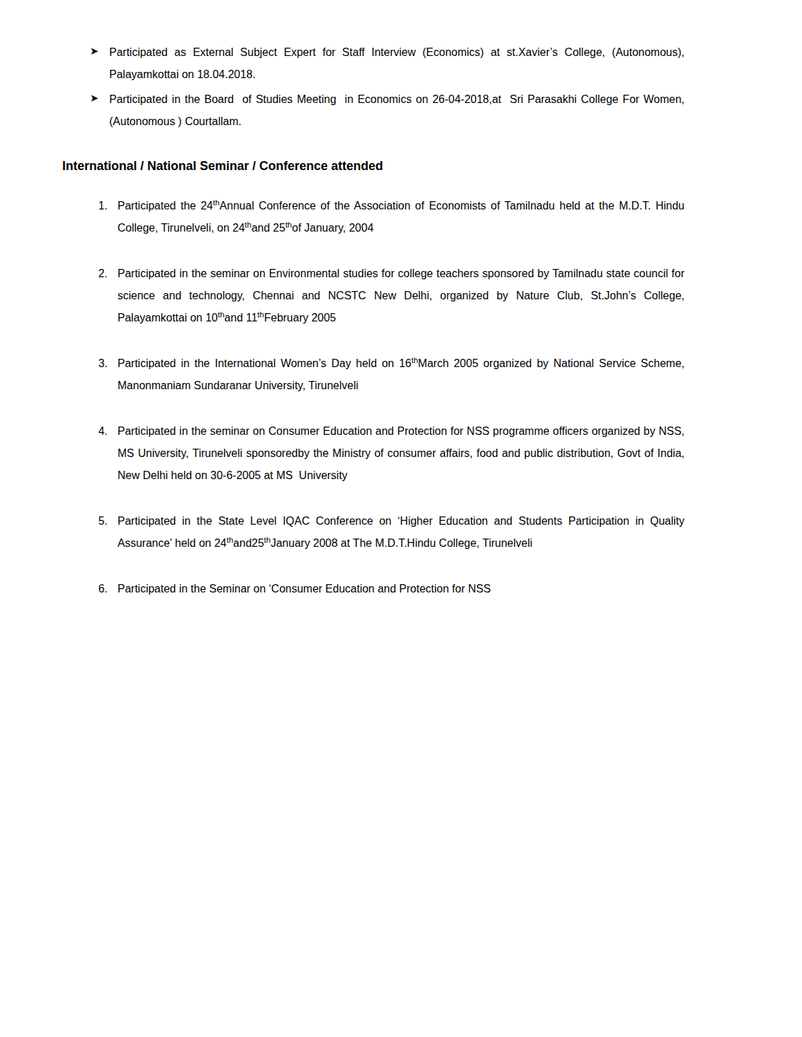Participated as External Subject Expert for Staff Interview (Economics) at st.Xavier’s College, (Autonomous), Palayamkottai on 18.04.2018.
Participated in the Board of Studies Meeting in Economics on 26-04-2018,at Sri Parasakhi College For Women,(Autonomous ) Courtallam.
International / National Seminar / Conference attended
Participated the 24thAnnual Conference of the Association of Economists of Tamilnadu held at the M.D.T. Hindu College, Tirunelveli, on 24thand 25thof January, 2004
Participated in the seminar on Environmental studies for college teachers sponsored by Tamilnadu state council for science and technology, Chennai and NCSTC New Delhi, organized by Nature Club, St.John’s College, Palayamkottai on 10thand 11thFebruary 2005
Participated in the International Women’s Day held on 16thMarch 2005 organized by National Service Scheme, Manonmaniam Sundaranar University, Tirunelveli
Participated in the seminar on Consumer Education and Protection for NSS programme officers organized by NSS, MS University, Tirunelveli sponsoredby the Ministry of consumer affairs, food and public distribution, Govt of India, New Delhi held on 30-6-2005 at MS University
Participated in the State Level IQAC Conference on ‘Higher Education and Students Participation in Quality Assurance’ held on 24thand25thJanuary 2008 at The M.D.T.Hindu College, Tirunelveli
Participated in the Seminar on ‘Consumer Education and Protection for NSS